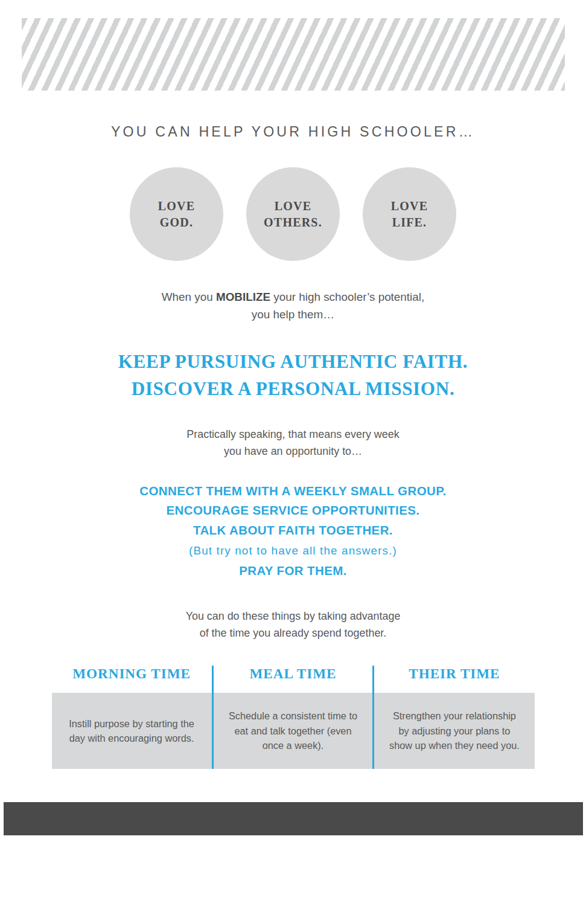You can help your high schooler…
Love
God.
Love
Others.
Love
Life.
When you MOBILIZE your high schooler’s potential,
you help them…
Keep pursuing authentic faith.
Discover a personal mission.
Practically speaking, that means every week
you have an opportunity to…
Connect them with a weekly small group.
Encourage service opportunities.
Talk about faith together.
(But try not to have all the answers.) Pray for them.
You can do these things by taking advantage
of the time you already spend together.
| Morning Time | Meal Time | Their Time |
| --- | --- | --- |
| Instill purpose by starting the day with encouraging words. | Schedule a consistent time to eat and talk together (even once a week). | Strengthen your relationship by adjusting your plans to show up when they need you. |